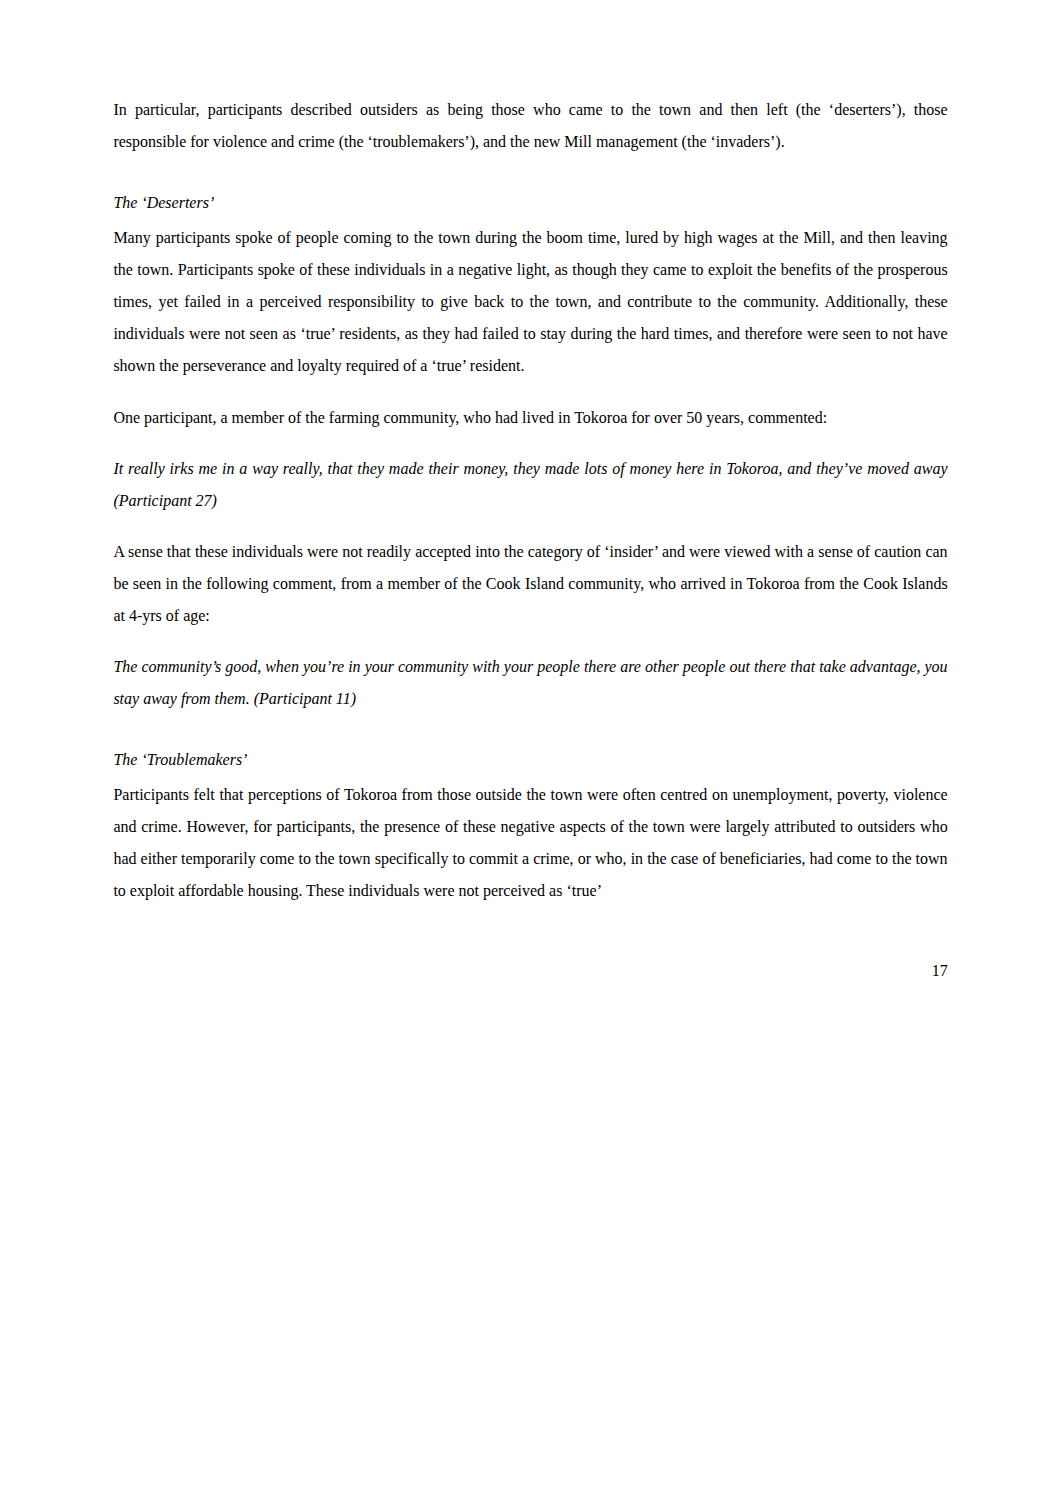In particular, participants described outsiders as being those who came to the town and then left (the ‘deserters’), those responsible for violence and crime (the ‘troublemakers’), and the new Mill management (the ‘invaders’).
The ‘Deserters’
Many participants spoke of people coming to the town during the boom time, lured by high wages at the Mill, and then leaving the town. Participants spoke of these individuals in a negative light, as though they came to exploit the benefits of the prosperous times, yet failed in a perceived responsibility to give back to the town, and contribute to the community. Additionally, these individuals were not seen as ‘true’ residents, as they had failed to stay during the hard times, and therefore were seen to not have shown the perseverance and loyalty required of a ‘true’ resident.
One participant, a member of the farming community, who had lived in Tokoroa for over 50 years, commented:
It really irks me in a way really, that they made their money, they made lots of money here in Tokoroa, and they’ve moved away (Participant 27)
A sense that these individuals were not readily accepted into the category of ‘insider’ and were viewed with a sense of caution can be seen in the following comment, from a member of the Cook Island community, who arrived in Tokoroa from the Cook Islands at 4-yrs of age:
The community’s good, when you’re in your community with your people there are other people out there that take advantage, you stay away from them. (Participant 11)
The ‘Troublemakers’
Participants felt that perceptions of Tokoroa from those outside the town were often centred on unemployment, poverty, violence and crime. However, for participants, the presence of these negative aspects of the town were largely attributed to outsiders who had either temporarily come to the town specifically to commit a crime, or who, in the case of beneficiaries, had come to the town to exploit affordable housing. These individuals were not perceived as ‘true’
17